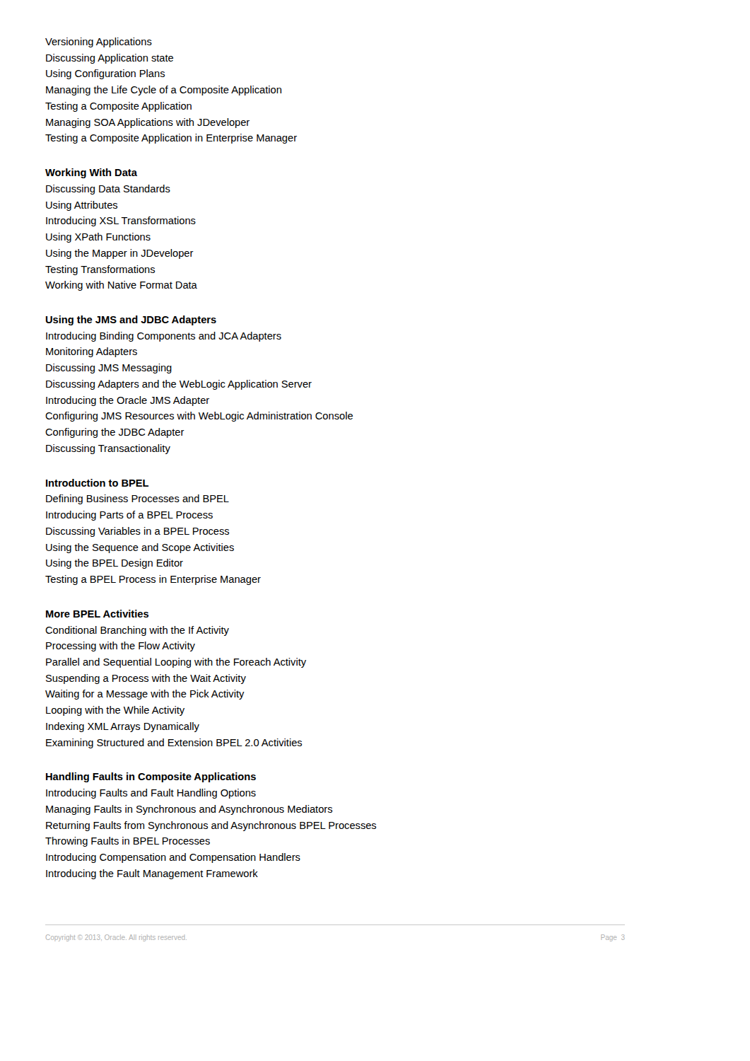Versioning Applications
Discussing Application state
Using Configuration Plans
Managing the Life Cycle of a Composite Application
Testing a Composite Application
Managing SOA Applications with JDeveloper
Testing a Composite Application in Enterprise Manager
Working With Data
Discussing Data Standards
Using Attributes
Introducing XSL Transformations
Using XPath Functions
Using the Mapper in JDeveloper
Testing Transformations
Working with Native Format Data
Using the JMS and JDBC Adapters
Introducing Binding Components and JCA Adapters
Monitoring Adapters
Discussing JMS Messaging
Discussing Adapters and the WebLogic Application Server
Introducing the Oracle JMS Adapter
Configuring JMS Resources with WebLogic Administration Console
Configuring the JDBC Adapter
Discussing Transactionality
Introduction to BPEL
Defining Business Processes and BPEL
Introducing Parts of a BPEL Process
Discussing Variables in a BPEL Process
Using the Sequence and Scope Activities
Using the BPEL Design Editor
Testing a BPEL Process in Enterprise Manager
More BPEL Activities
Conditional Branching with the If Activity
Processing with the Flow Activity
Parallel and Sequential Looping with the Foreach Activity
Suspending a Process with the Wait Activity
Waiting for a Message with the Pick Activity
Looping with the While Activity
Indexing XML Arrays Dynamically
Examining Structured and Extension BPEL 2.0 Activities
Handling Faults in Composite Applications
Introducing Faults and Fault Handling Options
Managing Faults in Synchronous and Asynchronous Mediators
Returning Faults from Synchronous and Asynchronous BPEL Processes
Throwing Faults in BPEL Processes
Introducing Compensation and Compensation Handlers
Introducing the Fault Management Framework
Copyright © 2013, Oracle. All rights reserved. Page 3